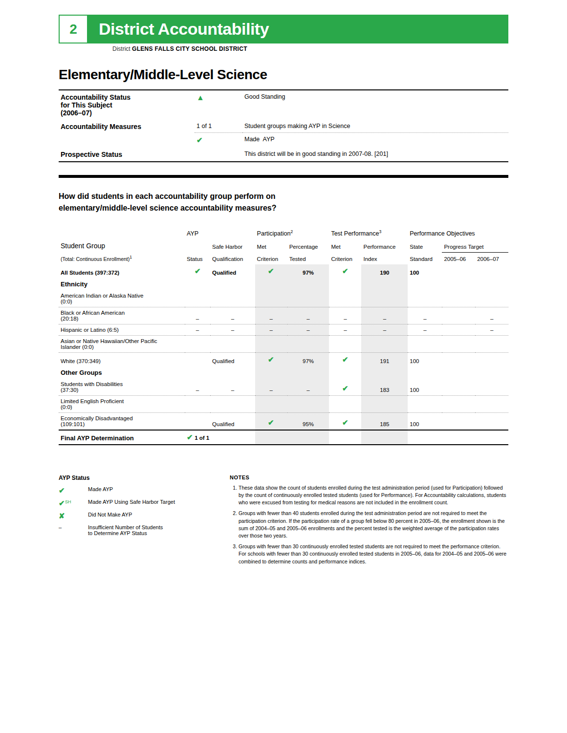2
District Accountability
District GLENS FALLS CITY SCHOOL DISTRICT
Elementary/Middle-Level Science
| Accountability Status for This Subject (2006–07) | ▲ | Good Standing |
| Accountability Measures | 1 of 1 | Student groups making AYP in Science |
| ✔ | Made AYP |
| Prospective Status | | This district will be in good standing in 2007-08. [201] |
How did students in each accountability group perform on
elementary/middle-level science accountability measures?
| | AYP | Participation 2 | Test Performance 3 | Performance Objectives |
| --- | --- | --- | --- | --- |
| Student Group | | Safe Harbor | Met | Percentage | Met | Performance | State | Progress Target |
| (Total: Continuous Enrollment) 1 | Status | Qualification | Criterion | Tested | Criterion | Index | Standard | 2005–06 | 2006–07 |
| All Students (397:372) | ✔ | Qualified | ✔ | 97% | ✔ | 190 | 100 | | |
| Ethnicity | | | | | | | | | |
| American Indian or Alaska Native (0:0) | | | | | | | | | |
| Black or African American (20:18) | – | – | – | – | – | – | – | | – |
| Hispanic or Latino (6:5) | – | – | – | – | – | – | – | | – |
| Asian or Native Hawaiian/Other Pacific Islander (0:0) | | | | | | | | | |
| White (370:349) | | Qualified | ✔ | 97% | ✔ | 191 | 100 | | |
| Other Groups | | | | | | | | | |
| Students with Disabilities (37:30) | – | – | – | – | ✔ | 183 | 100 | | |
| Limited English Proficient (0:0) | | | | | | | | | |
| Economically Disadvantaged (109:101) | | Qualified | ✔ | 95% | ✔ | 185 | 100 | | |
| Final AYP Determination | ✔ 1 of 1 | | | | | | | |
AYP Status
✔
Made AYP
✔SH
Made AYP Using Safe Harbor Target
✘
Did Not Make AYP
–
Insufficient Number of Students
to Determine AYP Status
NOTES
These data show the count of students enrolled during the test administration period (used for Participation) followed by the count of continuously enrolled tested students (used for Performance). For Accountability calculations, students who were excused from testing for medical reasons are not included in the enrollment count.
Groups with fewer than 40 students enrolled during the test administration period are not required to meet the participation criterion. If the participation rate of a group fell below 80 percent in 2005–06, the enrollment shown is the sum of 2004–05 and 2005–06 enrollments and the percent tested is the weighted average of the participation rates over those two years.
Groups with fewer than 30 continuously enrolled tested students are not required to meet the performance criterion. For schools with fewer than 30 continuously enrolled tested students in 2005–06, data for 2004–05 and 2005–06 were combined to determine counts and performance indices.